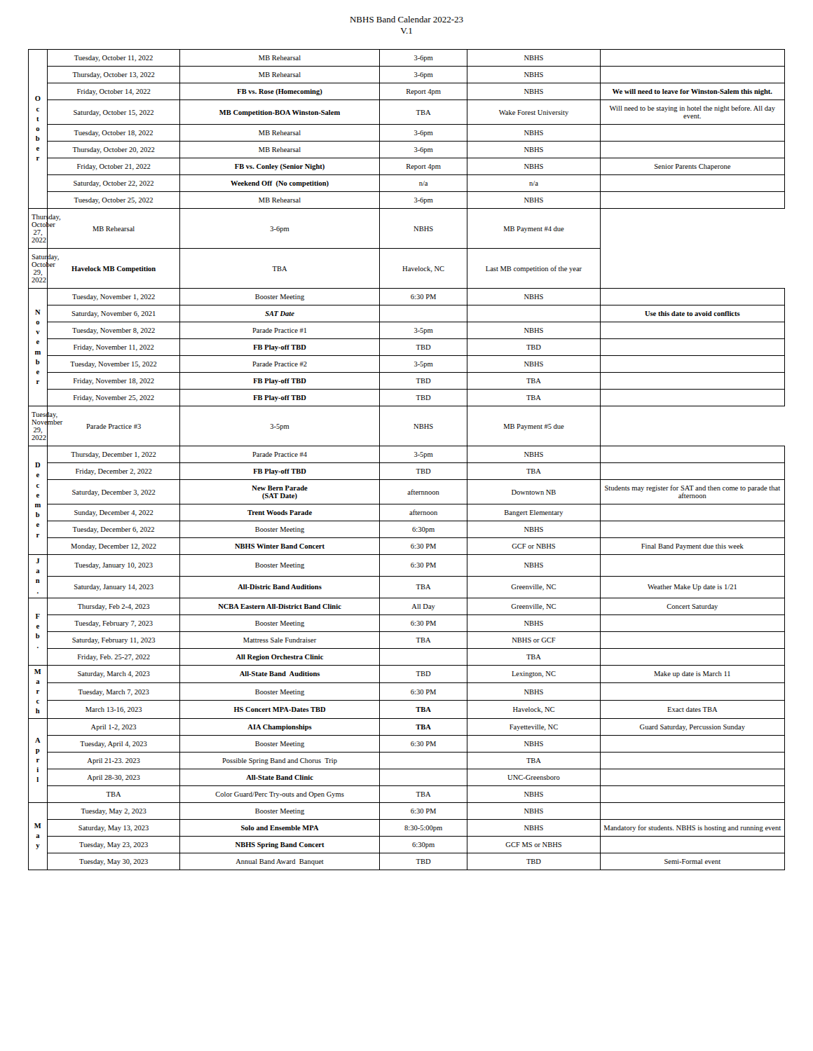NBHS Band Calendar 2022-23
V.1
| O c t o b e r | Tuesday, October 11, 2022 | MB Rehearsal | 3-6pm | NBHS | |
| Thursday, October 13, 2022 | MB Rehearsal | 3-6pm | NBHS | |
| Friday, October 14, 2022 | FB vs. Rose (Homecoming) | Report 4pm | NBHS | We will need to leave for Winston-Salem this night. |
| Saturday, October 15, 2022 | MB Competition-BOA Winston-Salem | TBA | Wake Forest University | Will need to be staying in hotel the night before. All day event. |
| Tuesday, October 18, 2022 | MB Rehearsal | 3-6pm | NBHS | |
| Thursday, October 20, 2022 | MB Rehearsal | 3-6pm | NBHS | |
| Friday, October 21, 2022 | FB vs. Conley (Senior Night) | Report 4pm | NBHS | Senior Parents Chaperone |
| Saturday, October 22, 2022 | Weekend Off (No competition) | n/a | n/a | |
| Tuesday, October 25, 2022 | MB Rehearsal | 3-6pm | NBHS | |
| Thursday, October 27, 2022 | MB Rehearsal | 3-6pm | NBHS | MB Payment #4 due |
| Saturday, October 29, 2022 | Havelock MB Competition | TBA | Havelock, NC | Last MB competition of the year |
| N o v e m b e r | Tuesday, November 1, 2022 | Booster Meeting | 6:30 PM | NBHS | |
| Saturday, November 6, 2021 | SAT Date | | | Use this date to avoid conflicts |
| Tuesday, November 8, 2022 | Parade Practice #1 | 3-5pm | NBHS | |
| Friday, November 11, 2022 | FB Play-off TBD | TBD | TBD | |
| Tuesday, November 15, 2022 | Parade Practice #2 | 3-5pm | NBHS | |
| Friday, November 18, 2022 | FB Play-off TBD | TBD | TBA | |
| Friday, November 25, 2022 | FB Play-off TBD | TBD | TBA | |
| Tuesday, November 29, 2022 | Parade Practice #3 | 3-5pm | NBHS | MB Payment #5 due |
| D e c e m b e r | Thursday, December 1, 2022 | Parade Practice #4 | 3-5pm | NBHS | |
| Friday, December 2, 2022 | FB Play-off TBD | TBD | TBA | |
| Saturday, December 3, 2022 | New Bern Parade (SAT Date) | afternnoon | Downtown NB | Students may register for SAT and then come to parade that afternoon |
| Sunday, December 4, 2022 | Trent Woods Parade | afternoon | Bangert Elementary | |
| Tuesday, December 6, 2022 | Booster Meeting | 6:30pm | NBHS | |
| Monday, December 12, 2022 | NBHS Winter Band Concert | 6:30 PM | GCF or NBHS | Final Band Payment due this week |
| J a n . | Tuesday, January 10, 2023 | Booster Meeting | 6:30 PM | NBHS | |
| Saturday, January 14, 2023 | All-Distric Band Auditions | TBA | Greenville, NC | Weather Make Up date is 1/21 |
| F e b . | Thursday, Feb 2-4, 2023 | NCBA Eastern All-District Band Clinic | All Day | Greenville, NC | Concert Saturday |
| Tuesday, February 7, 2023 | Booster Meeting | 6:30 PM | NBHS | |
| Saturday, February 11, 2023 | Mattress Sale Fundraiser | TBA | NBHS or GCF | |
| Friday, Feb. 25-27, 2022 | All Region Orchestra Clinic | | TBA | |
| M a r c h | Saturday, March 4, 2023 | All-State Band Auditions | TBD | Lexington, NC | Make up date is March 11 |
| Tuesday, March 7, 2023 | Booster Meeting | 6:30 PM | NBHS | |
| March 13-16, 2023 | HS Concert MPA-Dates TBD | TBA | Havelock, NC | Exact dates TBA |
| A p r i l | April 1-2, 2023 | AIA Championships | TBA | Fayetteville, NC | Guard Saturday, Percussion Sunday |
| Tuesday, April 4, 2023 | Booster Meeting | 6:30 PM | NBHS | |
| April 21-23. 2023 | Possible Spring Band and Chorus Trip | | TBA | |
| April 28-30, 2023 | All-State Band Clinic | | UNC-Greensboro | |
| TBA | Color Guard/Perc Try-outs and Open Gyms | TBA | NBHS | |
| M a y | Tuesday, May 2, 2023 | Booster Meeting | 6:30 PM | NBHS | |
| Saturday, May 13, 2023 | Solo and Ensemble MPA | 8:30-5:00pm | NBHS | Mandatory for students. NBHS is hosting and running event |
| Tuesday, May 23, 2023 | NBHS Spring Band Concert | 6:30pm | GCF MS or NBHS | |
| Tuesday, May 30, 2023 | Annual Band Award Banquet | TBD | TBD | Semi-Formal event |